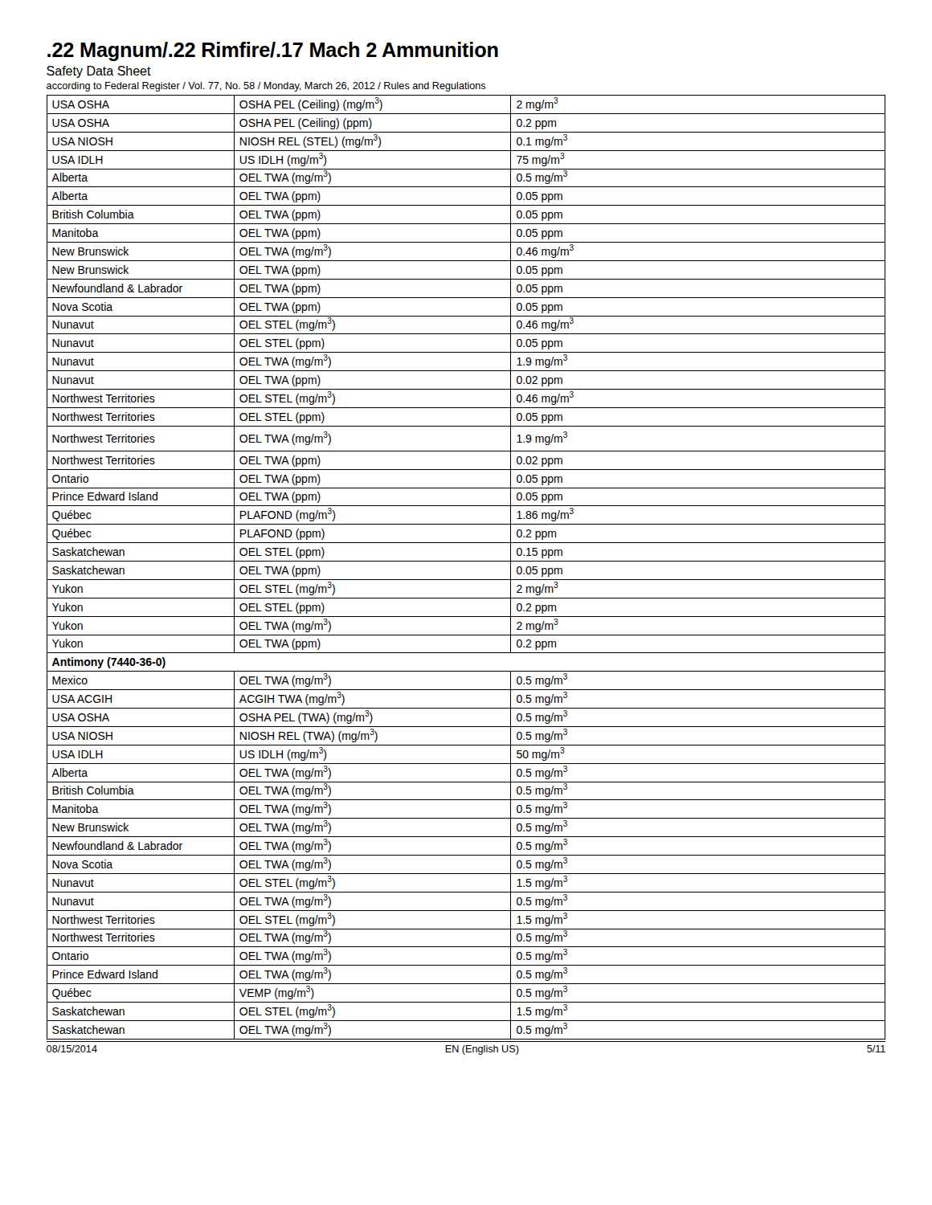.22 Magnum/.22 Rimfire/.17 Mach 2 Ammunition
Safety Data Sheet
according to Federal Register / Vol. 77, No. 58 / Monday, March 26, 2012 / Rules and Regulations
| USA OSHA | OSHA PEL (Ceiling) (mg/m 3 ) | 2 mg/m 3 |
| USA OSHA | OSHA PEL (Ceiling) (ppm) | 0.2 ppm |
| USA NIOSH | NIOSH REL (STEL) (mg/m 3 ) | 0.1 mg/m 3 |
| USA IDLH | US IDLH (mg/m 3 ) | 75 mg/m 3 |
| Alberta | OEL TWA (mg/m 3 ) | 0.5 mg/m 3 |
| Alberta | OEL TWA (ppm) | 0.05 ppm |
| British Columbia | OEL TWA (ppm) | 0.05 ppm |
| Manitoba | OEL TWA (ppm) | 0.05 ppm |
| New Brunswick | OEL TWA (mg/m 3 ) | 0.46 mg/m 3 |
| New Brunswick | OEL TWA (ppm) | 0.05 ppm |
| Newfoundland & Labrador | OEL TWA (ppm) | 0.05 ppm |
| Nova Scotia | OEL TWA (ppm) | 0.05 ppm |
| Nunavut | OEL STEL (mg/m 3 ) | 0.46 mg/m 3 |
| Nunavut | OEL STEL (ppm) | 0.05 ppm |
| Nunavut | OEL TWA (mg/m 3 ) | 1.9 mg/m 3 |
| Nunavut | OEL TWA (ppm) | 0.02 ppm |
| Northwest Territories | OEL STEL (mg/m 3 ) | 0.46 mg/m 3 |
| Northwest Territories | OEL STEL (ppm) | 0.05 ppm |
| Northwest Territories | OEL TWA (mg/m 3 ) | 1.9 mg/m 3 |
| Northwest Territories | OEL TWA (ppm) | 0.02 ppm |
| Ontario | OEL TWA (ppm) | 0.05 ppm |
| Prince Edward Island | OEL TWA (ppm) | 0.05 ppm |
| Québec | PLAFOND (mg/m 3 ) | 1.86 mg/m 3 |
| Québec | PLAFOND (ppm) | 0.2 ppm |
| Saskatchewan | OEL STEL (ppm) | 0.15 ppm |
| Saskatchewan | OEL TWA (ppm) | 0.05 ppm |
| Yukon | OEL STEL (mg/m 3 ) | 2 mg/m 3 |
| Yukon | OEL STEL (ppm) | 0.2 ppm |
| Yukon | OEL TWA (mg/m 3 ) | 2 mg/m 3 |
| Yukon | OEL TWA (ppm) | 0.2 ppm |
| Antimony (7440-36-0) |
| Mexico | OEL TWA (mg/m 3 ) | 0.5 mg/m 3 |
| USA ACGIH | ACGIH TWA (mg/m 3 ) | 0.5 mg/m 3 |
| USA OSHA | OSHA PEL (TWA) (mg/m 3 ) | 0.5 mg/m 3 |
| USA NIOSH | NIOSH REL (TWA) (mg/m 3 ) | 0.5 mg/m 3 |
| USA IDLH | US IDLH (mg/m 3 ) | 50 mg/m 3 |
| Alberta | OEL TWA (mg/m 3 ) | 0.5 mg/m 3 |
| British Columbia | OEL TWA (mg/m 3 ) | 0.5 mg/m 3 |
| Manitoba | OEL TWA (mg/m 3 ) | 0.5 mg/m 3 |
| New Brunswick | OEL TWA (mg/m 3 ) | 0.5 mg/m 3 |
| Newfoundland & Labrador | OEL TWA (mg/m 3 ) | 0.5 mg/m 3 |
| Nova Scotia | OEL TWA (mg/m 3 ) | 0.5 mg/m 3 |
| Nunavut | OEL STEL (mg/m 3 ) | 1.5 mg/m 3 |
| Nunavut | OEL TWA (mg/m 3 ) | 0.5 mg/m 3 |
| Northwest Territories | OEL STEL (mg/m 3 ) | 1.5 mg/m 3 |
| Northwest Territories | OEL TWA (mg/m 3 ) | 0.5 mg/m 3 |
| Ontario | OEL TWA (mg/m 3 ) | 0.5 mg/m 3 |
| Prince Edward Island | OEL TWA (mg/m 3 ) | 0.5 mg/m 3 |
| Québec | VEMP (mg/m 3 ) | 0.5 mg/m 3 |
| Saskatchewan | OEL STEL (mg/m 3 ) | 1.5 mg/m 3 |
| Saskatchewan | OEL TWA (mg/m 3 ) | 0.5 mg/m 3 |
08/15/2014
EN (English US)
5/11